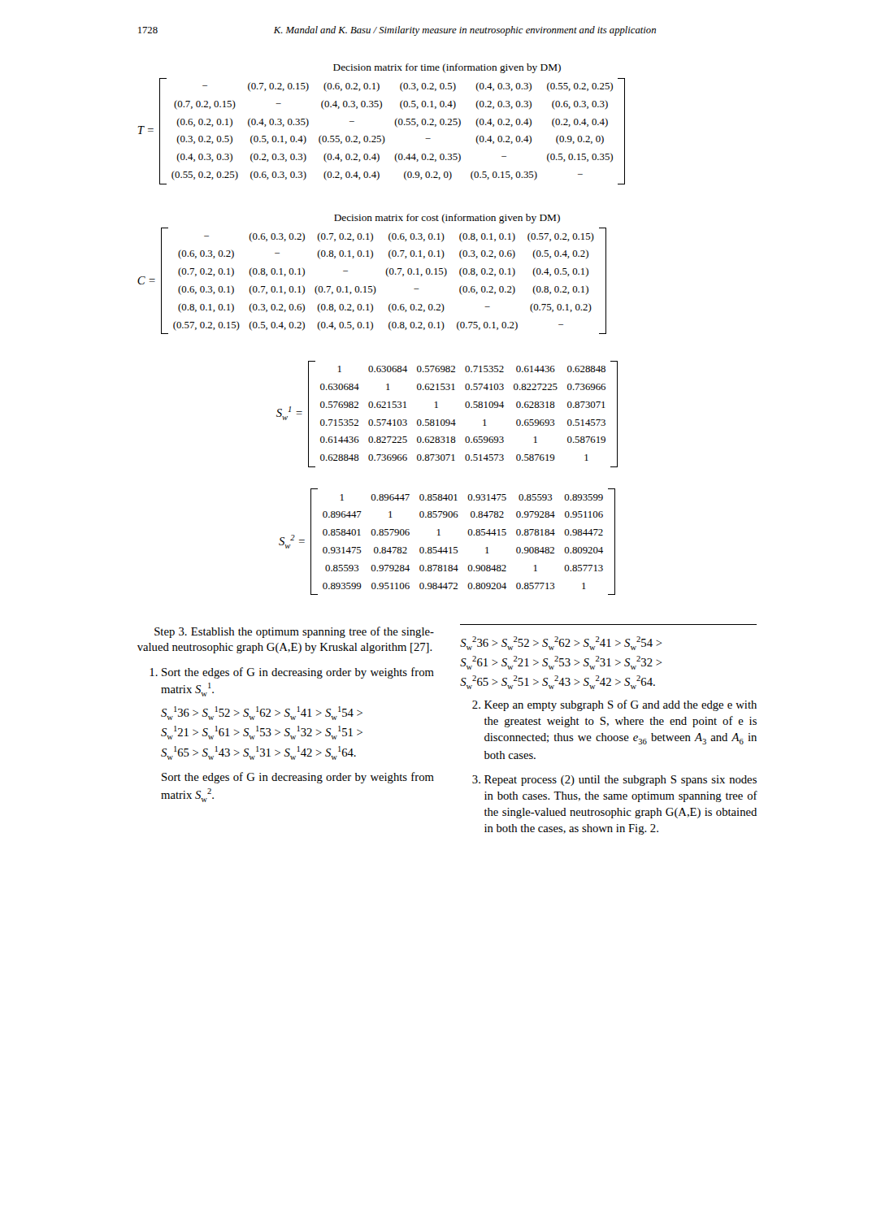1728
K. Mandal and K. Basu / Similarity measure in neutrosophic environment and its application
Decision matrix for time (information given by DM)
T =
| − | (0.7, 0.2, 0.15) | (0.6, 0.2, 0.1) | (0.3, 0.2, 0.5) | (0.4, 0.3, 0.3) | (0.55, 0.2, 0.25) |
| (0.7, 0.2, 0.15) | − | (0.4, 0.3, 0.35) | (0.5, 0.1, 0.4) | (0.2, 0.3, 0.3) | (0.6, 0.3, 0.3) |
| (0.6, 0.2, 0.1) | (0.4, 0.3, 0.35) | − | (0.55, 0.2, 0.25) | (0.4, 0.2, 0.4) | (0.2, 0.4, 0.4) |
| (0.3, 0.2, 0.5) | (0.5, 0.1, 0.4) | (0.55, 0.2, 0.25) | − | (0.4, 0.2, 0.4) | (0.9, 0.2, 0) |
| (0.4, 0.3, 0.3) | (0.2, 0.3, 0.3) | (0.4, 0.2, 0.4) | (0.44, 0.2, 0.35) | − | (0.5, 0.15, 0.35) |
| (0.55, 0.2, 0.25) | (0.6, 0.3, 0.3) | (0.2, 0.4, 0.4) | (0.9, 0.2, 0) | (0.5, 0.15, 0.35) | − |
Decision matrix for cost (information given by DM)
C =
| − | (0.6, 0.3, 0.2) | (0.7, 0.2, 0.1) | (0.6, 0.3, 0.1) | (0.8, 0.1, 0.1) | (0.57, 0.2, 0.15) |
| (0.6, 0.3, 0.2) | − | (0.8, 0.1, 0.1) | (0.7, 0.1, 0.1) | (0.3, 0.2, 0.6) | (0.5, 0.4, 0.2) |
| (0.7, 0.2, 0.1) | (0.8, 0.1, 0.1) | − | (0.7, 0.1, 0.15) | (0.8, 0.2, 0.1) | (0.4, 0.5, 0.1) |
| (0.6, 0.3, 0.1) | (0.7, 0.1, 0.1) | (0.7, 0.1, 0.15) | − | (0.6, 0.2, 0.2) | (0.8, 0.2, 0.1) |
| (0.8, 0.1, 0.1) | (0.3, 0.2, 0.6) | (0.8, 0.2, 0.1) | (0.6, 0.2, 0.2) | − | (0.75, 0.1, 0.2) |
| (0.57, 0.2, 0.15) | (0.5, 0.4, 0.2) | (0.4, 0.5, 0.1) | (0.8, 0.2, 0.1) | (0.75, 0.1, 0.2) | − |
Sw1 =
| 1 | 0.630684 | 0.576982 | 0.715352 | 0.614436 | 0.628848 |
| 0.630684 | 1 | 0.621531 | 0.574103 | 0.8227225 | 0.736966 |
| 0.576982 | 0.621531 | 1 | 0.581094 | 0.628318 | 0.873071 |
| 0.715352 | 0.574103 | 0.581094 | 1 | 0.659693 | 0.514573 |
| 0.614436 | 0.827225 | 0.628318 | 0.659693 | 1 | 0.587619 |
| 0.628848 | 0.736966 | 0.873071 | 0.514573 | 0.587619 | 1 |
Sw2 =
| 1 | 0.896447 | 0.858401 | 0.931475 | 0.85593 | 0.893599 |
| 0.896447 | 1 | 0.857906 | 0.84782 | 0.979284 | 0.951106 |
| 0.858401 | 0.857906 | 1 | 0.854415 | 0.878184 | 0.984472 |
| 0.931475 | 0.84782 | 0.854415 | 1 | 0.908482 | 0.809204 |
| 0.85593 | 0.979284 | 0.878184 | 0.908482 | 1 | 0.857713 |
| 0.893599 | 0.951106 | 0.984472 | 0.809204 | 0.857713 | 1 |
Step 3. Establish the optimum spanning tree of the single-valued neutrosophic graph G(A,E) by Kruskal algorithm [27].
Sort the edges of G in decreasing order by weights from matrix Sw1.
Sw136 > Sw152 > Sw162 > Sw141 > Sw154 >
Sw121 > Sw161 > Sw153 > Sw132 > Sw151 >
Sw165 > Sw143 > Sw131 > Sw142 > Sw164.
Sort the edges of G in decreasing order by weights from matrix Sw2.
Sw236 > Sw252 > Sw262 > Sw241 > Sw254 >
Sw261 > Sw221 > Sw253 > Sw231 > Sw232 >
Sw265 > Sw251 > Sw243 > Sw242 > Sw264.
Keep an empty subgraph S of G and add the edge e with the greatest weight to S, where the end point of e is disconnected; thus we choose e36 between A3 and A6 in both cases.
Repeat process (2) until the subgraph S spans six nodes in both cases. Thus, the same optimum spanning tree of the single-valued neutrosophic graph G(A,E) is obtained in both the cases, as shown in Fig. 2.